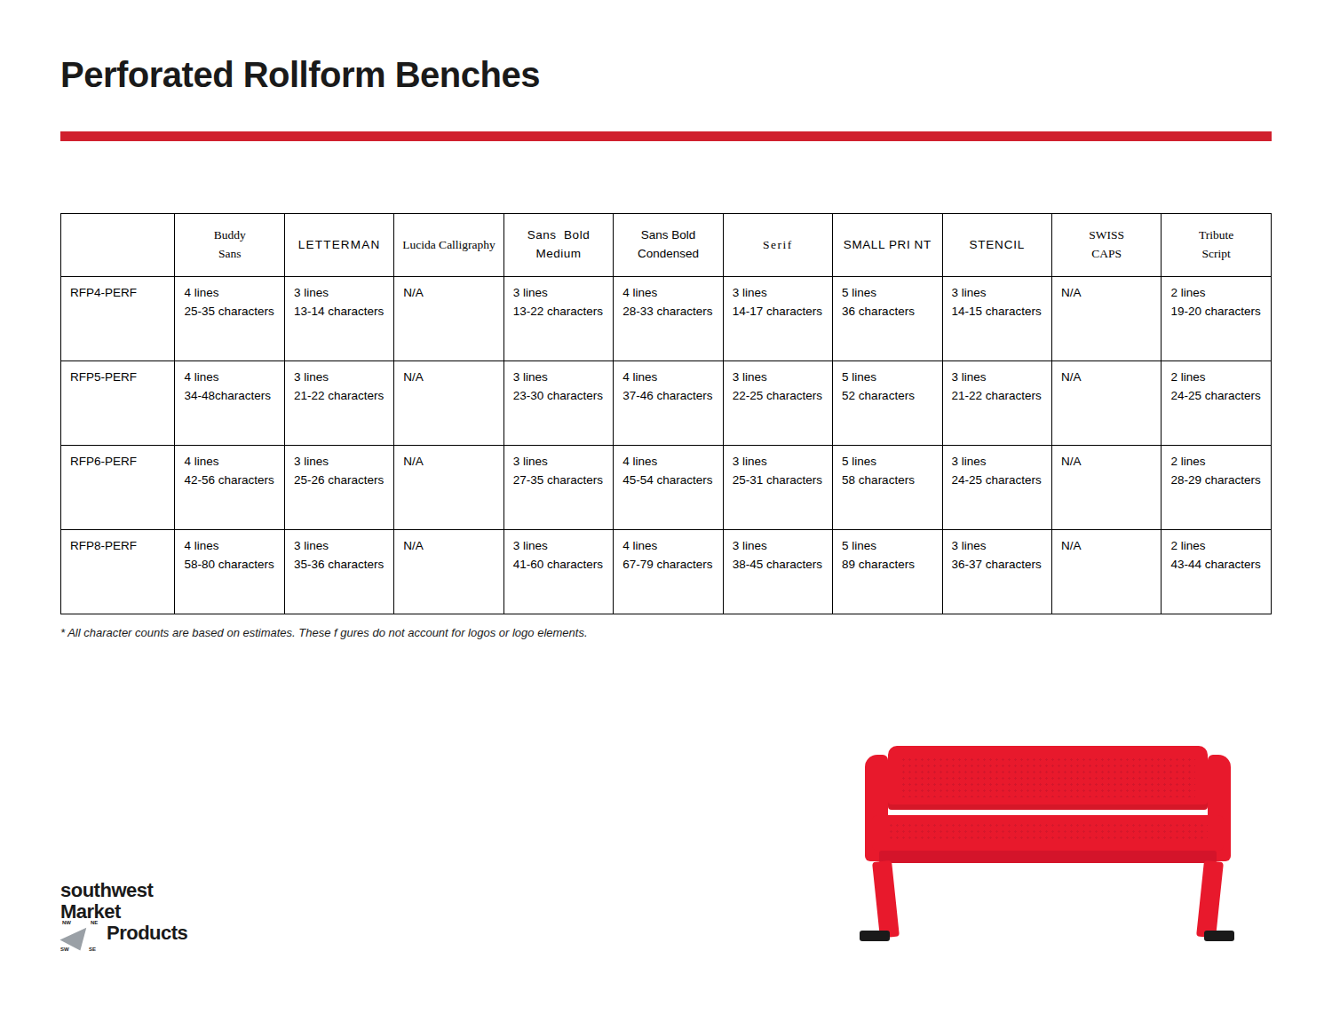Perforated Rollform Benches
| | Buddy Sans | LETTERMAN | Lucida Calligraphy | Sans Bold Medium | Sans Bold Condensed | Serif | SMALL PRI NT | STENCIL | SWISS CAPS | Tribute Script |
| --- | --- | --- | --- | --- | --- | --- | --- | --- | --- | --- |
| RFP4-PERF | 4 lines 25-35 characters | 3 lines 13-14 characters | N/A | 3 lines 13-22 characters | 4 lines 28-33 characters | 3 lines 14-17 characters | 5 lines 36 characters | 3 lines 14-15 characters | N/A | 2 lines 19-20 characters |
| RFP5-PERF | 4 lines 34-48characters | 3 lines 21-22 characters | N/A | 3 lines 23-30 characters | 4 lines 37-46 characters | 3 lines 22-25 characters | 5 lines 52 characters | 3 lines 21-22 characters | N/A | 2 lines 24-25 characters |
| RFP6-PERF | 4 lines 42-56 characters | 3 lines 25-26 characters | N/A | 3 lines 27-35 characters | 4 lines 45-54 characters | 3 lines 25-31 characters | 5 lines 58 characters | 3 lines 24-25 characters | N/A | 2 lines 28-29 characters |
| RFP8-PERF | 4 lines 58-80 characters | 3 lines 35-36 characters | N/A | 3 lines 41-60 characters | 4 lines 67-79 characters | 3 lines 38-45 characters | 5 lines 89 characters | 3 lines 36-37 characters | N/A | 2 lines 43-44 characters |
* All character counts are based on estimates. These f gures do not account for logos or logo elements.
southwest
Market
Products
NW NE SW SE